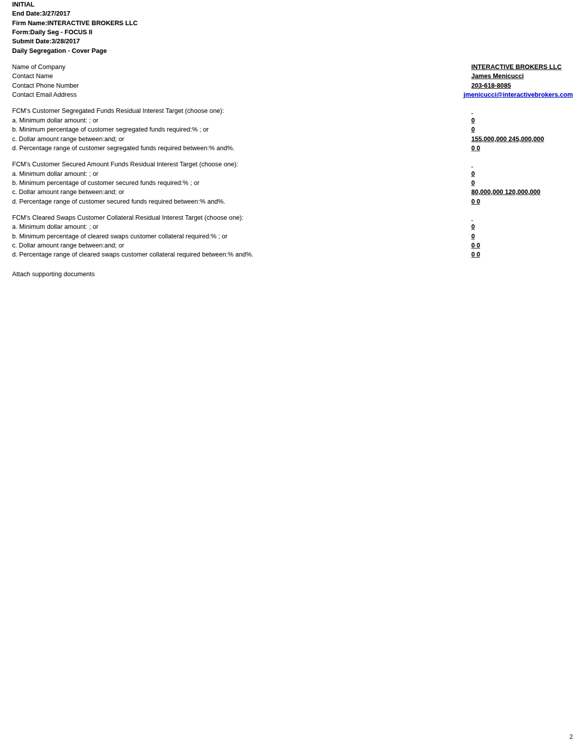INITIAL
End Date:3/27/2017
Firm Name:INTERACTIVE BROKERS LLC
Form:Daily Seg - FOCUS II
Submit Date:3/28/2017
Daily Segregation - Cover Page
Name of Company INTERACTIVE BROKERS LLC
Contact Name James Menicucci
Contact Phone Number 203-618-8085
Contact Email Address jmenicucci@interactivebrokers.com
FCM’s Customer Segregated Funds Residual Interest Target (choose one):
a. Minimum dollar amount: ; or 0
b. Minimum percentage of customer segregated funds required:% ; or 0
c. Dollar amount range between:and; or 155,000,000 245,000,000
d. Percentage range of customer segregated funds required between:% and%. 0 0
FCM’s Customer Secured Amount Funds Residual Interest Target (choose one):
a. Minimum dollar amount: ; or 0
b. Minimum percentage of customer secured funds required:% ; or 0
c. Dollar amount range between:and; or 80,000,000 120,000,000
d. Percentage range of customer secured funds required between:% and%. 0 0
FCM's Cleared Swaps Customer Collateral Residual Interest Target (choose one):
a. Minimum dollar amount: ; or 0
b. Minimum percentage of cleared swaps customer collateral required:% ; or 0
c. Dollar amount range between:and; or 0 0
d. Percentage range of cleared swaps customer collateral required between:% and%. 0 0
Attach supporting documents
2